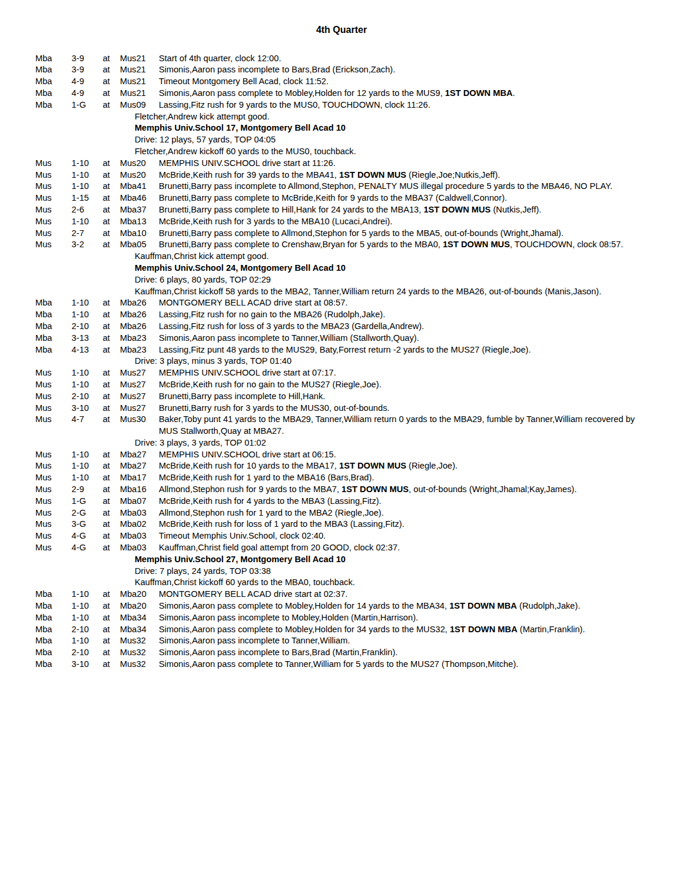4th Quarter
| Mba | 3-9 | at | Mus21 | Start of 4th quarter, clock 12:00. |
| Mba | 3-9 | at | Mus21 | Simonis,Aaron pass incomplete to Bars,Brad (Erickson,Zach). |
| Mba | 4-9 | at | Mus21 | Timeout Montgomery Bell Acad, clock 11:52. |
| Mba | 4-9 | at | Mus21 | Simonis,Aaron pass complete to Mobley,Holden for 12 yards to the MUS9, 1ST DOWN MBA . |
| Mba | 1-G | at | Mus09 | Lassing,Fitz rush for 9 yards to the MUS0, TOUCHDOWN, clock 11:26. |
Fletcher,Andrew kick attempt good.
Memphis Univ.School 17, Montgomery Bell Acad 10
Drive: 12 plays, 57 yards, TOP 04:05
Fletcher,Andrew kickoff 60 yards to the MUS0, touchback.
| Mus | 1-10 | at | Mus20 | MEMPHIS UNIV.SCHOOL drive start at 11:26. |
| Mus | 1-10 | at | Mus20 | McBride,Keith rush for 39 yards to the MBA41, 1ST DOWN MUS (Riegle,Joe;Nutkis,Jeff). |
| Mus | 1-10 | at | Mba41 | Brunetti,Barry pass incomplete to Allmond,Stephon, PENALTY MUS illegal procedure 5 yards to the MBA46, NO PLAY. |
| Mus | 1-15 | at | Mba46 | Brunetti,Barry pass complete to McBride,Keith for 9 yards to the MBA37 (Caldwell,Connor). |
| Mus | 2-6 | at | Mba37 | Brunetti,Barry pass complete to Hill,Hank for 24 yards to the MBA13, 1ST DOWN MUS (Nutkis,Jeff). |
| Mus | 1-10 | at | Mba13 | McBride,Keith rush for 3 yards to the MBA10 (Lucaci,Andrei). |
| Mus | 2-7 | at | Mba10 | Brunetti,Barry pass complete to Allmond,Stephon for 5 yards to the MBA5, out-of-bounds (Wright,Jhamal). |
| Mus | 3-2 | at | Mba05 | Brunetti,Barry pass complete to Crenshaw,Bryan for 5 yards to the MBA0, 1ST DOWN MUS , TOUCHDOWN, clock 08:57. |
Kauffman,Christ kick attempt good.
Memphis Univ.School 24, Montgomery Bell Acad 10
Drive: 6 plays, 80 yards, TOP 02:29
Kauffman,Christ kickoff 58 yards to the MBA2, Tanner,William return 24 yards to the MBA26, out-of-bounds (Manis,Jason).
| Mba | 1-10 | at | Mba26 | MONTGOMERY BELL ACAD drive start at 08:57. |
| Mba | 1-10 | at | Mba26 | Lassing,Fitz rush for no gain to the MBA26 (Rudolph,Jake). |
| Mba | 2-10 | at | Mba26 | Lassing,Fitz rush for loss of 3 yards to the MBA23 (Gardella,Andrew). |
| Mba | 3-13 | at | Mba23 | Simonis,Aaron pass incomplete to Tanner,William (Stallworth,Quay). |
| Mba | 4-13 | at | Mba23 | Lassing,Fitz punt 48 yards to the MUS29, Baty,Forrest return -2 yards to the MUS27 (Riegle,Joe). |
Drive: 3 plays, minus 3 yards, TOP 01:40
| Mus | 1-10 | at | Mus27 | MEMPHIS UNIV.SCHOOL drive start at 07:17. |
| Mus | 1-10 | at | Mus27 | McBride,Keith rush for no gain to the MUS27 (Riegle,Joe). |
| Mus | 2-10 | at | Mus27 | Brunetti,Barry pass incomplete to Hill,Hank. |
| Mus | 3-10 | at | Mus27 | Brunetti,Barry rush for 3 yards to the MUS30, out-of-bounds. |
| Mus | 4-7 | at | Mus30 | Baker,Toby punt 41 yards to the MBA29, Tanner,William return 0 yards to the MBA29, fumble by Tanner,William recovered by MUS Stallworth,Quay at MBA27. |
Drive: 3 plays, 3 yards, TOP 01:02
| Mus | 1-10 | at | Mba27 | MEMPHIS UNIV.SCHOOL drive start at 06:15. |
| Mus | 1-10 | at | Mba27 | McBride,Keith rush for 10 yards to the MBA17, 1ST DOWN MUS (Riegle,Joe). |
| Mus | 1-10 | at | Mba17 | McBride,Keith rush for 1 yard to the MBA16 (Bars,Brad). |
| Mus | 2-9 | at | Mba16 | Allmond,Stephon rush for 9 yards to the MBA7, 1ST DOWN MUS , out-of-bounds (Wright,Jhamal;Kay,James). |
| Mus | 1-G | at | Mba07 | McBride,Keith rush for 4 yards to the MBA3 (Lassing,Fitz). |
| Mus | 2-G | at | Mba03 | Allmond,Stephon rush for 1 yard to the MBA2 (Riegle,Joe). |
| Mus | 3-G | at | Mba02 | McBride,Keith rush for loss of 1 yard to the MBA3 (Lassing,Fitz). |
| Mus | 4-G | at | Mba03 | Timeout Memphis Univ.School, clock 02:40. |
| Mus | 4-G | at | Mba03 | Kauffman,Christ field goal attempt from 20 GOOD, clock 02:37. |
Memphis Univ.School 27, Montgomery Bell Acad 10
Drive: 7 plays, 24 yards, TOP 03:38
Kauffman,Christ kickoff 60 yards to the MBA0, touchback.
| Mba | 1-10 | at | Mba20 | MONTGOMERY BELL ACAD drive start at 02:37. |
| Mba | 1-10 | at | Mba20 | Simonis,Aaron pass complete to Mobley,Holden for 14 yards to the MBA34, 1ST DOWN MBA (Rudolph,Jake). |
| Mba | 1-10 | at | Mba34 | Simonis,Aaron pass incomplete to Mobley,Holden (Martin,Harrison). |
| Mba | 2-10 | at | Mba34 | Simonis,Aaron pass complete to Mobley,Holden for 34 yards to the MUS32, 1ST DOWN MBA (Martin,Franklin). |
| Mba | 1-10 | at | Mus32 | Simonis,Aaron pass incomplete to Tanner,William. |
| Mba | 2-10 | at | Mus32 | Simonis,Aaron pass incomplete to Bars,Brad (Martin,Franklin). |
| Mba | 3-10 | at | Mus32 | Simonis,Aaron pass complete to Tanner,William for 5 yards to the MUS27 (Thompson,Mitche). |